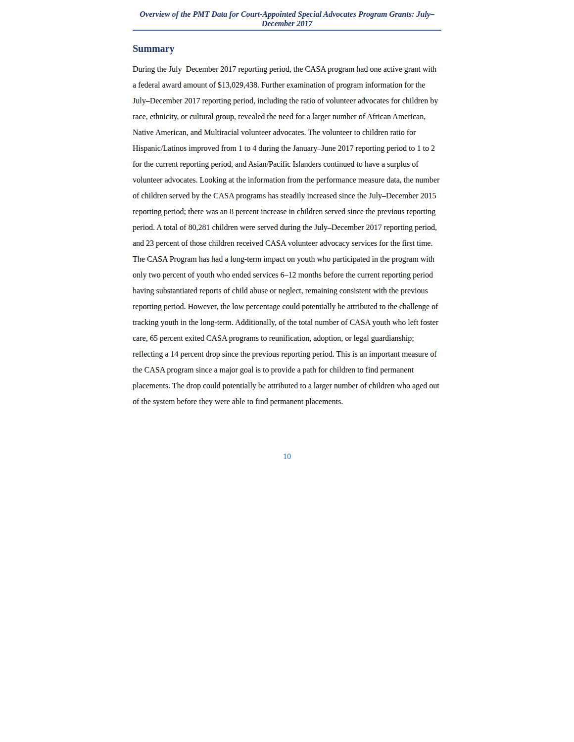Overview of the PMT Data for Court-Appointed Special Advocates Program Grants: July–December 2017
Summary
During the July–December 2017 reporting period, the CASA program had one active grant with a federal award amount of $13,029,438. Further examination of program information for the July–December 2017 reporting period, including the ratio of volunteer advocates for children by race, ethnicity, or cultural group, revealed the need for a larger number of African American, Native American, and Multiracial volunteer advocates. The volunteer to children ratio for Hispanic/Latinos improved from 1 to 4 during the January–June 2017 reporting period to 1 to 2 for the current reporting period, and Asian/Pacific Islanders continued to have a surplus of volunteer advocates. Looking at the information from the performance measure data, the number of children served by the CASA programs has steadily increased since the July–December 2015 reporting period; there was an 8 percent increase in children served since the previous reporting period. A total of 80,281 children were served during the July–December 2017 reporting period, and 23 percent of those children received CASA volunteer advocacy services for the first time. The CASA Program has had a long-term impact on youth who participated in the program with only two percent of youth who ended services 6–12 months before the current reporting period having substantiated reports of child abuse or neglect, remaining consistent with the previous reporting period. However, the low percentage could potentially be attributed to the challenge of tracking youth in the long-term. Additionally, of the total number of CASA youth who left foster care, 65 percent exited CASA programs to reunification, adoption, or legal guardianship; reflecting a 14 percent drop since the previous reporting period. This is an important measure of the CASA program since a major goal is to provide a path for children to find permanent placements. The drop could potentially be attributed to a larger number of children who aged out of the system before they were able to find permanent placements.
10